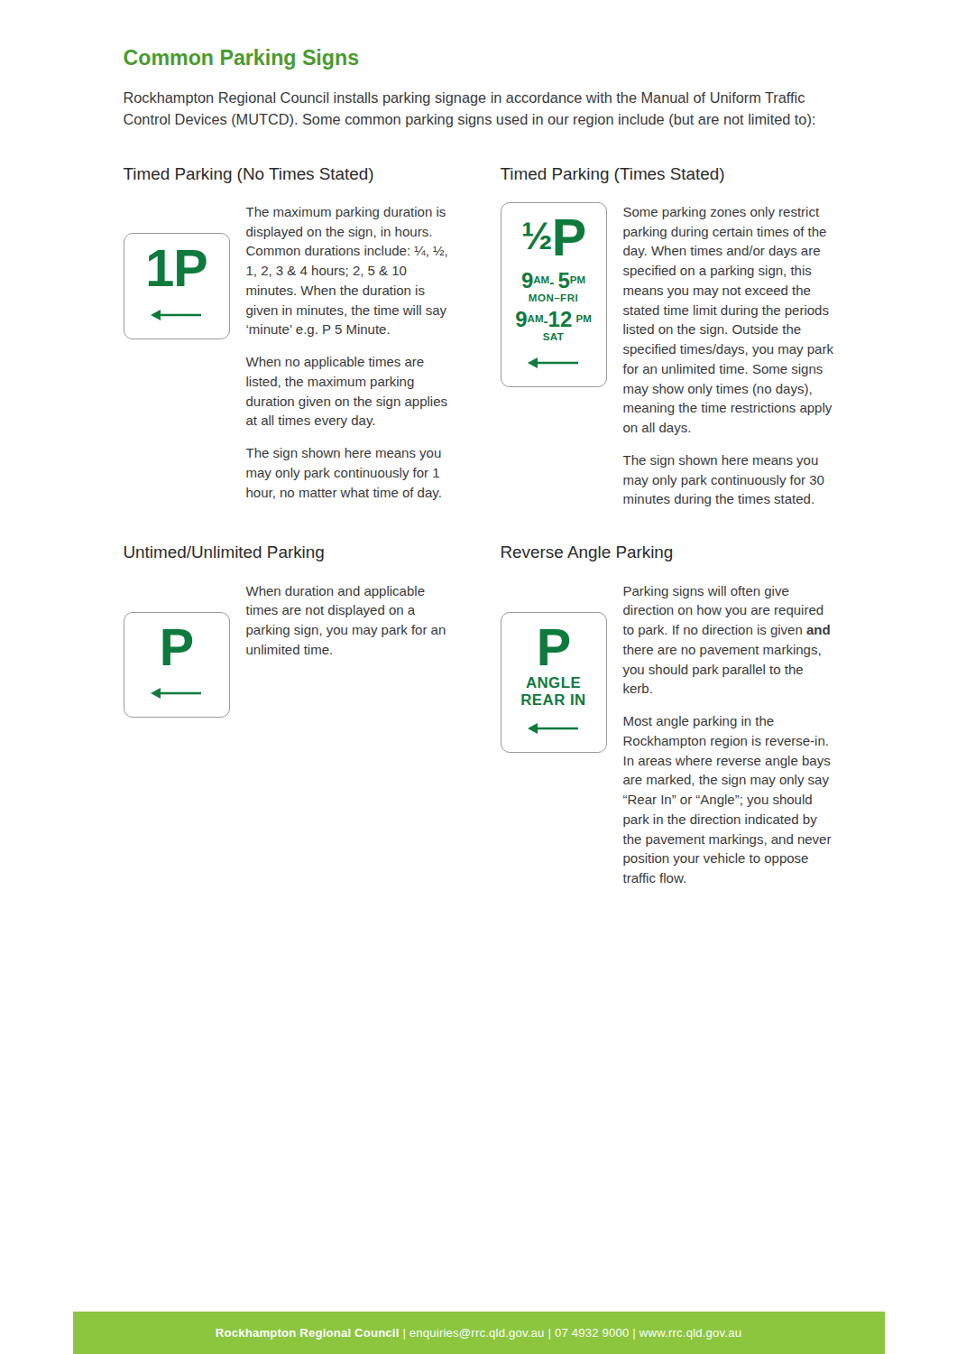Common Parking Signs
Rockhampton Regional Council installs parking signage in accordance with the Manual of Uniform Traffic Control Devices (MUTCD). Some common parking signs used in our region include (but are not limited to):
Timed Parking (No Times Stated)
1P
The maximum parking duration is displayed on the sign, in hours. Common durations include: ¼, ½, 1, 2, 3 & 4 hours; 2, 5 & 10 minutes. When the duration is given in minutes, the time will say ‘minute’ e.g. P 5 Minute.
When no applicable times are listed, the maximum parking duration given on the sign applies at all times every day.
The sign shown here means you may only park continuously for 1 hour, no matter what time of day.
Timed Parking (Times Stated)
½P
9 AM- 5 PM MON–FRI 9 AM-12 PM SAT
Some parking zones only restrict parking during certain times of the day. When times and/or days are specified on a parking sign, this means you may not exceed the stated time limit during the periods listed on the sign. Outside the specified times/days, you may park for an unlimited time. Some signs may show only times (no days), meaning the time restrictions apply on all days.
The sign shown here means you may only park continuously for 30 minutes during the times stated.
Untimed/Unlimited Parking
P
When duration and applicable times are not displayed on a parking sign, you may park for an unlimited time.
Reverse Angle Parking
P ANGLE
REAR IN
Parking signs will often give direction on how you are required to park. If no direction is given and there are no pavement markings, you should park parallel to the kerb.
Most angle parking in the Rockhampton region is reverse-in. In areas where reverse angle bays are marked, the sign may only say “Rear In” or “Angle”; you should park in the direction indicated by the pavement markings, and never position your vehicle to oppose traffic flow.
Rockhampton Regional Council | enquiries@rrc.qld.gov.au | 07 4932 9000 | www.rrc.qld.gov.au